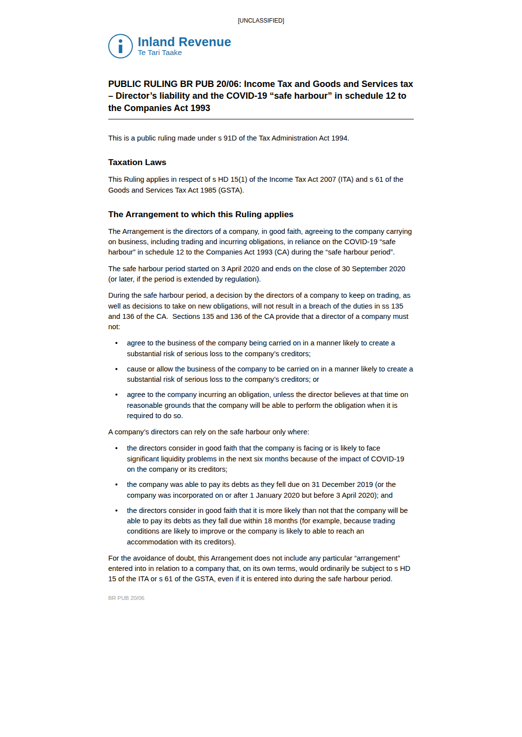[UNCLASSIFIED]
Inland Revenue
Te Tari Taake
PUBLIC RULING BR PUB 20/06: Income Tax and Goods and Services tax – Director’s liability and the COVID-19 “safe harbour” in schedule 12 to the Companies Act 1993
This is a public ruling made under s 91D of the Tax Administration Act 1994.
Taxation Laws
This Ruling applies in respect of s HD 15(1) of the Income Tax Act 2007 (ITA) and s 61 of the Goods and Services Tax Act 1985 (GSTA).
The Arrangement to which this Ruling applies
The Arrangement is the directors of a company, in good faith, agreeing to the company carrying on business, including trading and incurring obligations, in reliance on the COVID-19 “safe harbour” in schedule 12 to the Companies Act 1993 (CA) during the “safe harbour period”.
The safe harbour period started on 3 April 2020 and ends on the close of 30 September 2020 (or later, if the period is extended by regulation).
During the safe harbour period, a decision by the directors of a company to keep on trading, as well as decisions to take on new obligations, will not result in a breach of the duties in ss 135 and 136 of the CA. Sections 135 and 136 of the CA provide that a director of a company must not:
agree to the business of the company being carried on in a manner likely to create a substantial risk of serious loss to the company’s creditors;
cause or allow the business of the company to be carried on in a manner likely to create a substantial risk of serious loss to the company’s creditors; or
agree to the company incurring an obligation, unless the director believes at that time on reasonable grounds that the company will be able to perform the obligation when it is required to do so.
A company’s directors can rely on the safe harbour only where:
the directors consider in good faith that the company is facing or is likely to face significant liquidity problems in the next six months because of the impact of COVID-19 on the company or its creditors;
the company was able to pay its debts as they fell due on 31 December 2019 (or the company was incorporated on or after 1 January 2020 but before 3 April 2020); and
the directors consider in good faith that it is more likely than not that the company will be able to pay its debts as they fall due within 18 months (for example, because trading conditions are likely to improve or the company is likely to able to reach an accommodation with its creditors).
For the avoidance of doubt, this Arrangement does not include any particular “arrangement” entered into in relation to a company that, on its own terms, would ordinarily be subject to s HD 15 of the ITA or s 61 of the GSTA, even if it is entered into during the safe harbour period.
BR PUB 20/06